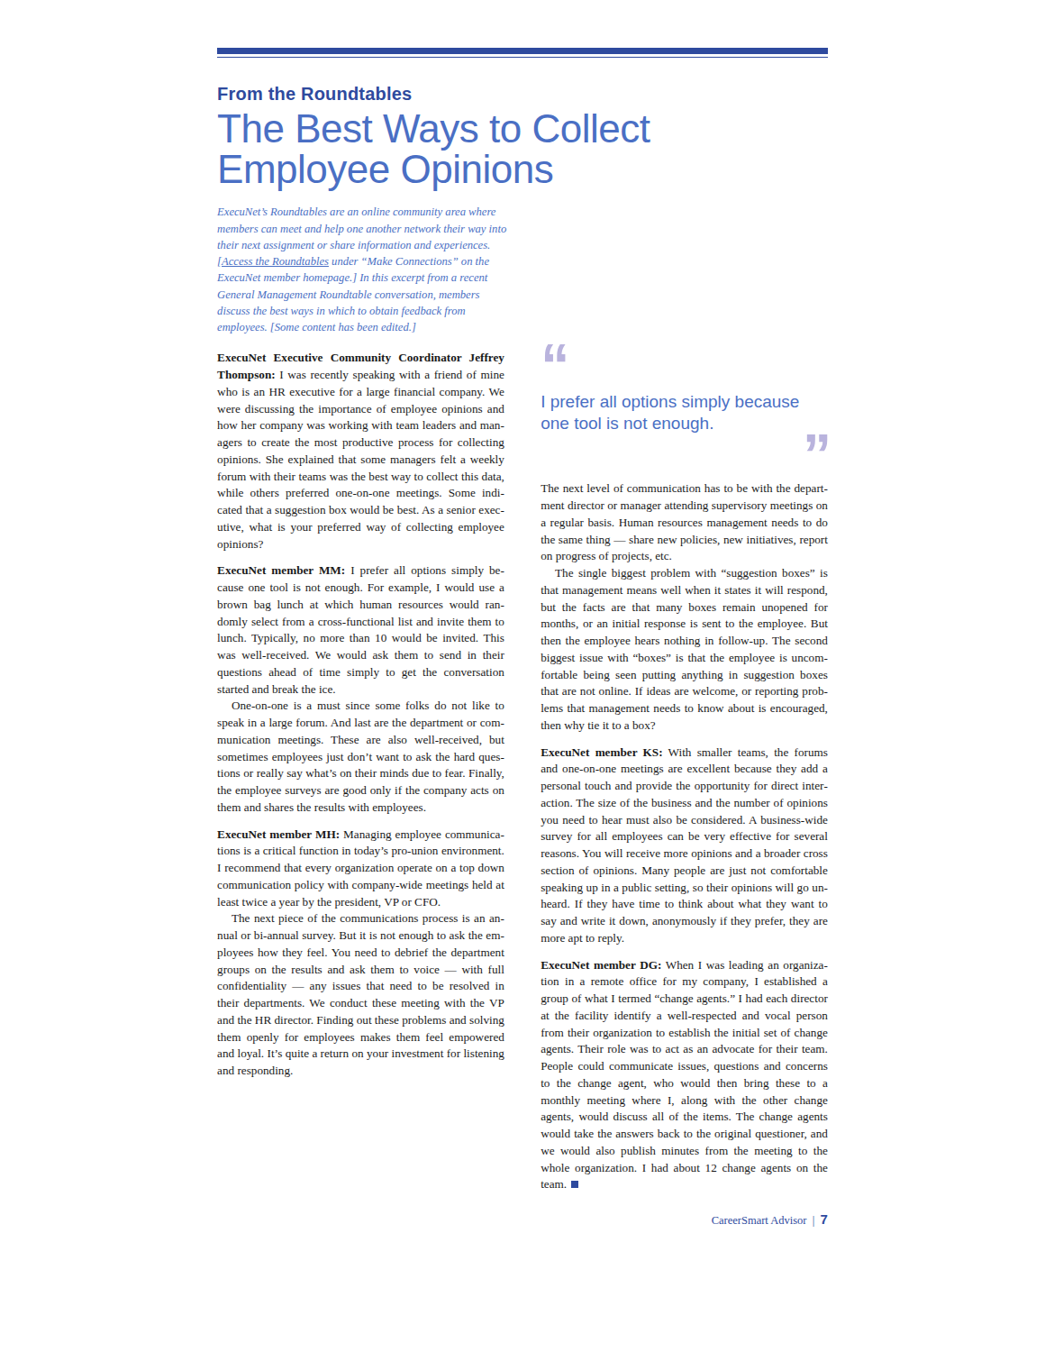From the Roundtables
The Best Ways to Collect
Employee Opinions
ExecuNet’s Roundtables are an online community area where members can meet and help one another network their way into their next assignment or share information and experiences. [Access the Roundtables under “Make Connections” on the ExecuNet member homepage.] In this excerpt from a recent General Management Roundtable conversation, members discuss the best ways in which to obtain feedback from employees. [Some content has been edited.]
ExecuNet Executive Community Coordinator Jeffrey Thompson: I was recently speaking with a friend of mine who is an HR executive for a large financial company. We were discussing the importance of employee opinions and how her company was working with team leaders and managers to create the most productive process for collecting opinions. She explained that some managers felt a weekly forum with their teams was the best way to collect this data, while others preferred one-on-one meetings. Some indicated that a suggestion box would be best. As a senior executive, what is your preferred way of collecting employee opinions?
ExecuNet member MM: I prefer all options simply because one tool is not enough. For example, I would use a brown bag lunch at which human resources would randomly select from a cross-functional list and invite them to lunch. Typically, no more than 10 would be invited. This was well-received. We would ask them to send in their questions ahead of time simply to get the conversation started and break the ice.
One-on-one is a must since some folks do not like to speak in a large forum. And last are the department or communication meetings. These are also well-received, but sometimes employees just don’t want to ask the hard questions or really say what’s on their minds due to fear. Finally, the employee surveys are good only if the company acts on them and shares the results with employees.
ExecuNet member MH: Managing employee communications is a critical function in today’s pro-union environment. I recommend that every organization operate on a top down communication policy with company-wide meetings held at least twice a year by the president, VP or CFO.
The next piece of the communications process is an annual or bi-annual survey. But it is not enough to ask the employees how they feel. You need to debrief the department groups on the results and ask them to voice — with full confidentiality — any issues that need to be resolved in their departments. We conduct these meeting with the VP and the HR director. Finding out these problems and solving them openly for employees makes them feel empowered and loyal. It’s quite a return on your investment for listening and responding.
“
I prefer all options simply because one tool is not enough.
”
The next level of communication has to be with the department director or manager attending supervisory meetings on a regular basis. Human resources management needs to do the same thing — share new policies, new initiatives, report on progress of projects, etc.
The single biggest problem with “suggestion boxes” is that management means well when it states it will respond, but the facts are that many boxes remain unopened for months, or an initial response is sent to the employee. But then the employee hears nothing in follow-up. The second biggest issue with “boxes” is that the employee is uncomfortable being seen putting anything in suggestion boxes that are not online. If ideas are welcome, or reporting problems that management needs to know about is encouraged, then why tie it to a box?
ExecuNet member KS: With smaller teams, the forums and one-on-one meetings are excellent because they add a personal touch and provide the opportunity for direct interaction. The size of the business and the number of opinions you need to hear must also be considered. A business-wide survey for all employees can be very effective for several reasons. You will receive more opinions and a broader cross section of opinions. Many people are just not comfortable speaking up in a public setting, so their opinions will go unheard. If they have time to think about what they want to say and write it down, anonymously if they prefer, they are more apt to reply.
ExecuNet member DG: When I was leading an organization in a remote office for my company, I established a group of what I termed “change agents.” I had each director at the facility identify a well-respected and vocal person from their organization to establish the initial set of change agents. Their role was to act as an advocate for their team. People could communicate issues, questions and concerns to the change agent, who would then bring these to a monthly meeting where I, along with the other change agents, would discuss all of the items. The change agents would take the answers back to the original questioner, and we would also publish minutes from the meeting to the whole organization. I had about 12 change agents on the team.
CareerSmart Advisor | 7